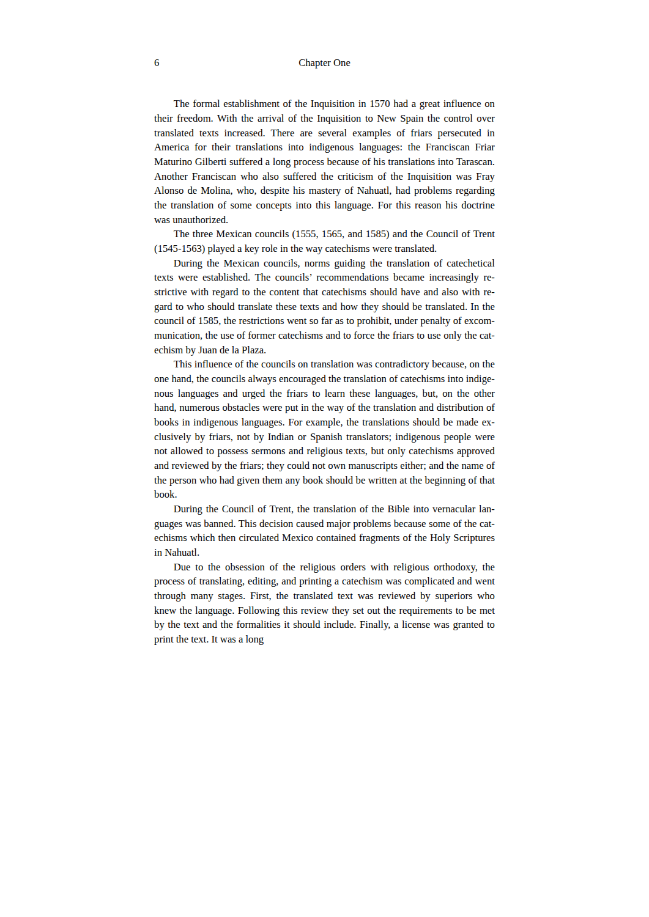6 Chapter One
The formal establishment of the Inquisition in 1570 had a great influence on their freedom. With the arrival of the Inquisition to New Spain the control over translated texts increased. There are several examples of friars persecuted in America for their translations into indigenous languages: the Franciscan Friar Maturino Gilberti suffered a long process because of his translations into Tarascan. Another Franciscan who also suffered the criticism of the Inquisition was Fray Alonso de Molina, who, despite his mastery of Nahuatl, had problems regarding the translation of some concepts into this language. For this reason his doctrine was unauthorized.
The three Mexican councils (1555, 1565, and 1585) and the Council of Trent (1545-1563) played a key role in the way catechisms were translated.
During the Mexican councils, norms guiding the translation of catechetical texts were established. The councils’ recommendations became increasingly restrictive with regard to the content that catechisms should have and also with regard to who should translate these texts and how they should be translated. In the council of 1585, the restrictions went so far as to prohibit, under penalty of excommunication, the use of former catechisms and to force the friars to use only the catechism by Juan de la Plaza.
This influence of the councils on translation was contradictory because, on the one hand, the councils always encouraged the translation of catechisms into indigenous languages and urged the friars to learn these languages, but, on the other hand, numerous obstacles were put in the way of the translation and distribution of books in indigenous languages. For example, the translations should be made exclusively by friars, not by Indian or Spanish translators; indigenous people were not allowed to possess sermons and religious texts, but only catechisms approved and reviewed by the friars; they could not own manuscripts either; and the name of the person who had given them any book should be written at the beginning of that book.
During the Council of Trent, the translation of the Bible into vernacular languages was banned. This decision caused major problems because some of the catechisms which then circulated Mexico contained fragments of the Holy Scriptures in Nahuatl.
Due to the obsession of the religious orders with religious orthodoxy, the process of translating, editing, and printing a catechism was complicated and went through many stages. First, the translated text was reviewed by superiors who knew the language. Following this review they set out the requirements to be met by the text and the formalities it should include. Finally, a license was granted to print the text. It was a long